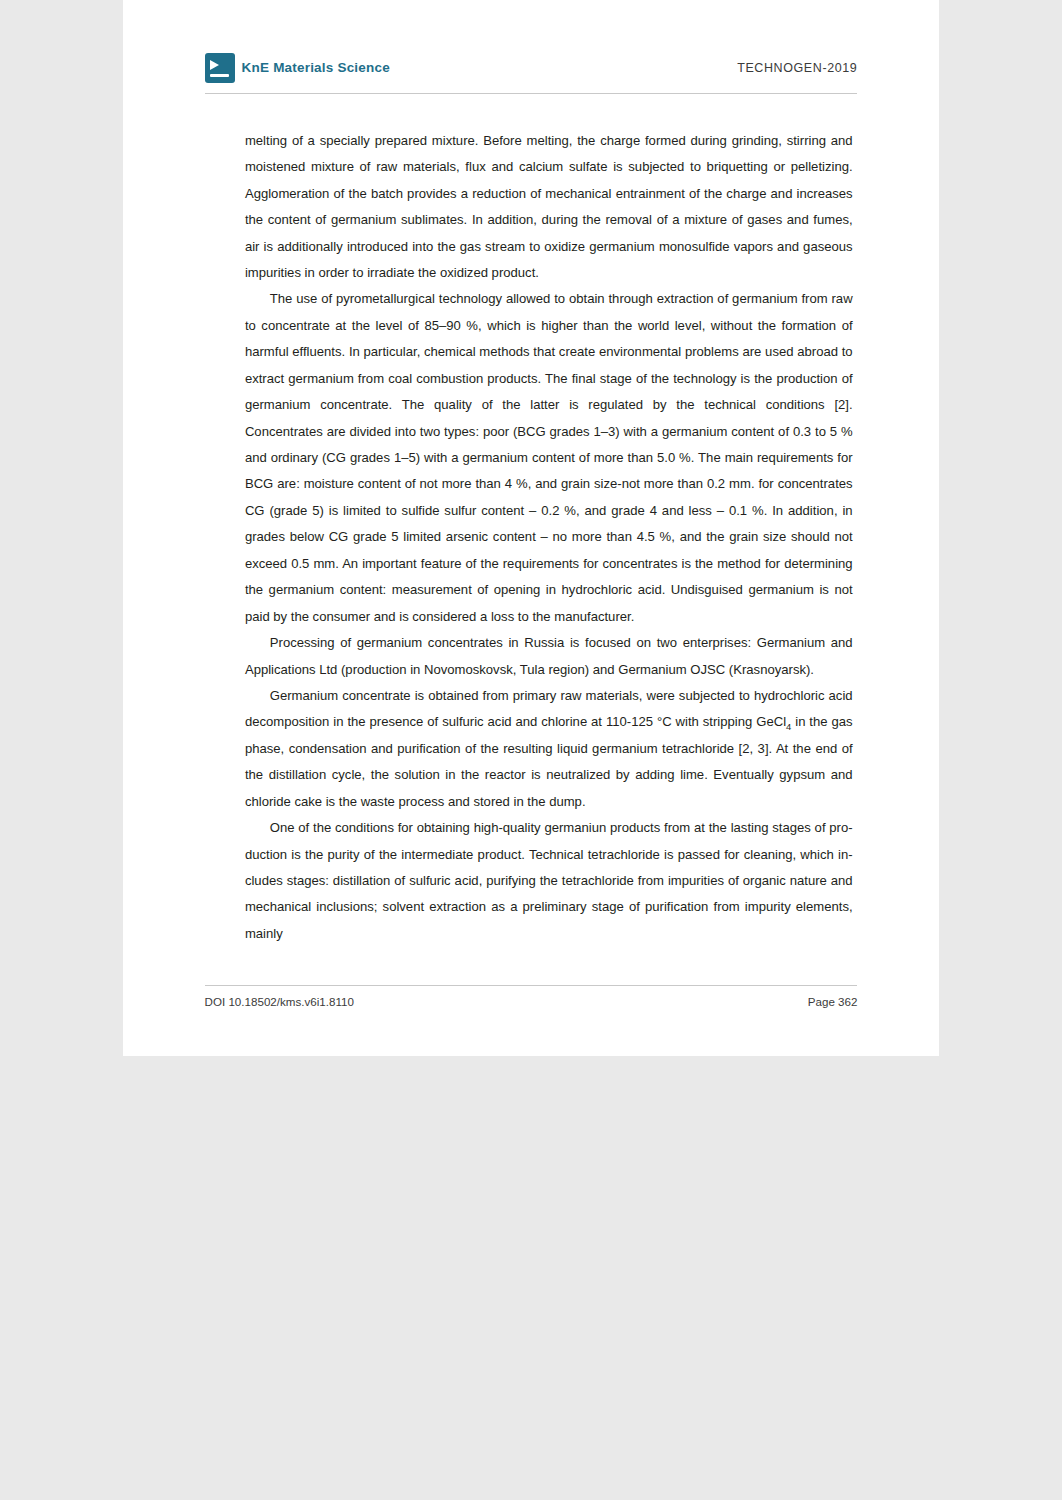KnE Materials Science
TECHNOGEN-2019
melting of a specially prepared mixture. Before melting, the charge formed during grinding, stirring and moistened mixture of raw materials, flux and calcium sulfate is subjected to briquetting or pelletizing. Agglomeration of the batch provides a reduction of mechanical entrainment of the charge and increases the content of germanium sublimates. In addition, during the removal of a mixture of gases and fumes, air is additionally introduced into the gas stream to oxidize germanium monosulfide vapors and gaseous impurities in order to irradiate the oxidized product.
The use of pyrometallurgical technology allowed to obtain through extraction of germanium from raw to concentrate at the level of 85–90 %, which is higher than the world level, without the formation of harmful effluents. In particular, chemical methods that create environmental problems are used abroad to extract germanium from coal combustion products. The final stage of the technology is the production of germanium concentrate. The quality of the latter is regulated by the technical conditions [2]. Concentrates are divided into two types: poor (BCG grades 1–3) with a germanium content of 0.3 to 5 % and ordinary (CG grades 1–5) with a germanium content of more than 5.0 %. The main requirements for BCG are: moisture content of not more than 4 %, and grain size-not more than 0.2 mm. for concentrates CG (grade 5) is limited to sulfide sulfur content – 0.2 %, and grade 4 and less – 0.1 %. In addition, in grades below CG grade 5 limited arsenic content – no more than 4.5 %, and the grain size should not exceed 0.5 mm. An important feature of the requirements for concentrates is the method for determining the germanium content: measurement of opening in hydrochloric acid. Undisguised germanium is not paid by the consumer and is considered a loss to the manufacturer.
Processing of germanium concentrates in Russia is focused on two enterprises: Germanium and Applications Ltd (production in Novomoskovsk, Tula region) and Germanium OJSC (Krasnoyarsk).
Germanium concentrate is obtained from primary raw materials, were subjected to hydrochloric acid decomposition in the presence of sulfuric acid and chlorine at 110-125 °C with stripping GeCl4 in the gas phase, condensation and purification of the resulting liquid germanium tetrachloride [2, 3]. At the end of the distillation cycle, the solution in the reactor is neutralized by adding lime. Eventually gypsum and chloride cake is the waste process and stored in the dump.
One of the conditions for obtaining high-quality germaniun products from at the lasting stages of production is the purity of the intermediate product. Technical tetrachloride is passed for cleaning, which includes stages: distillation of sulfuric acid, purifying the tetrachloride from impurities of organic nature and mechanical inclusions; solvent extraction as a preliminary stage of purification from impurity elements, mainly
DOI 10.18502/kms.v6i1.8110
Page 362